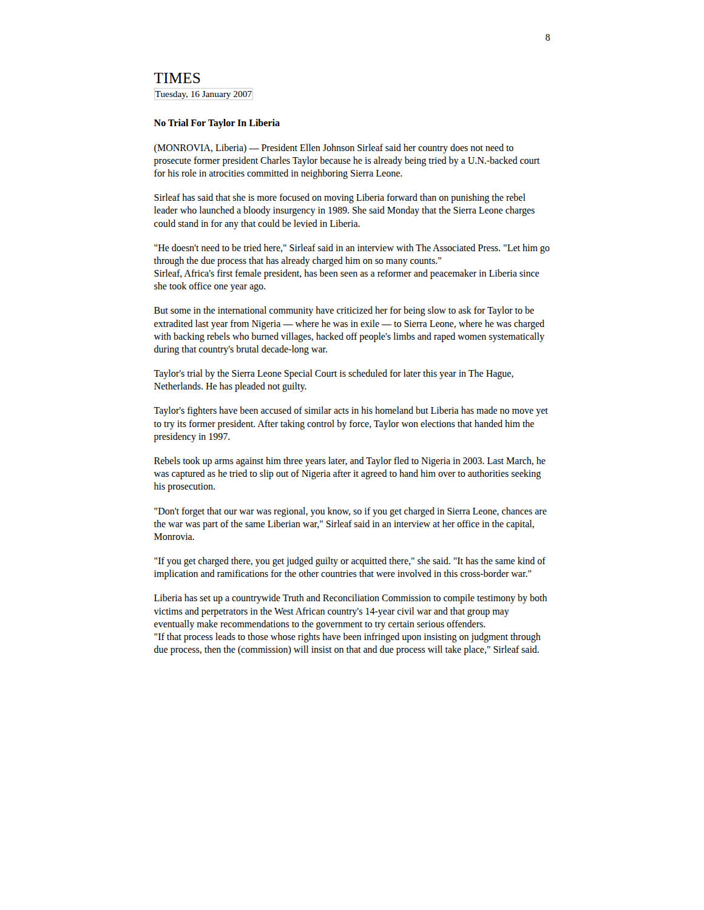8
TIMES
Tuesday, 16 January 2007
No Trial For Taylor In Liberia
(MONROVIA, Liberia) — President Ellen Johnson Sirleaf said her country does not need to prosecute former president Charles Taylor because he is already being tried by a U.N.-backed court for his role in atrocities committed in neighboring Sierra Leone.
Sirleaf has said that she is more focused on moving Liberia forward than on punishing the rebel leader who launched a bloody insurgency in 1989. She said Monday that the Sierra Leone charges could stand in for any that could be levied in Liberia.
"He doesn't need to be tried here," Sirleaf said in an interview with The Associated Press. "Let him go through the due process that has already charged him on so many counts."
Sirleaf, Africa's first female president, has been seen as a reformer and peacemaker in Liberia since she took office one year ago.
But some in the international community have criticized her for being slow to ask for Taylor to be extradited last year from Nigeria — where he was in exile — to Sierra Leone, where he was charged with backing rebels who burned villages, hacked off people's limbs and raped women systematically during that country's brutal decade-long war.
Taylor's trial by the Sierra Leone Special Court is scheduled for later this year in The Hague, Netherlands. He has pleaded not guilty.
Taylor's fighters have been accused of similar acts in his homeland but Liberia has made no move yet to try its former president. After taking control by force, Taylor won elections that handed him the presidency in 1997.
Rebels took up arms against him three years later, and Taylor fled to Nigeria in 2003. Last March, he was captured as he tried to slip out of Nigeria after it agreed to hand him over to authorities seeking his prosecution.
"Don't forget that our war was regional, you know, so if you get charged in Sierra Leone, chances are the war was part of the same Liberian war," Sirleaf said in an interview at her office in the capital, Monrovia.
"If you get charged there, you get judged guilty or acquitted there," she said. "It has the same kind of implication and ramifications for the other countries that were involved in this cross-border war."
Liberia has set up a countrywide Truth and Reconciliation Commission to compile testimony by both victims and perpetrators in the West African country's 14-year civil war and that group may eventually make recommendations to the government to try certain serious offenders.
"If that process leads to those whose rights have been infringed upon insisting on judgment through due process, then the (commission) will insist on that and due process will take place," Sirleaf said.